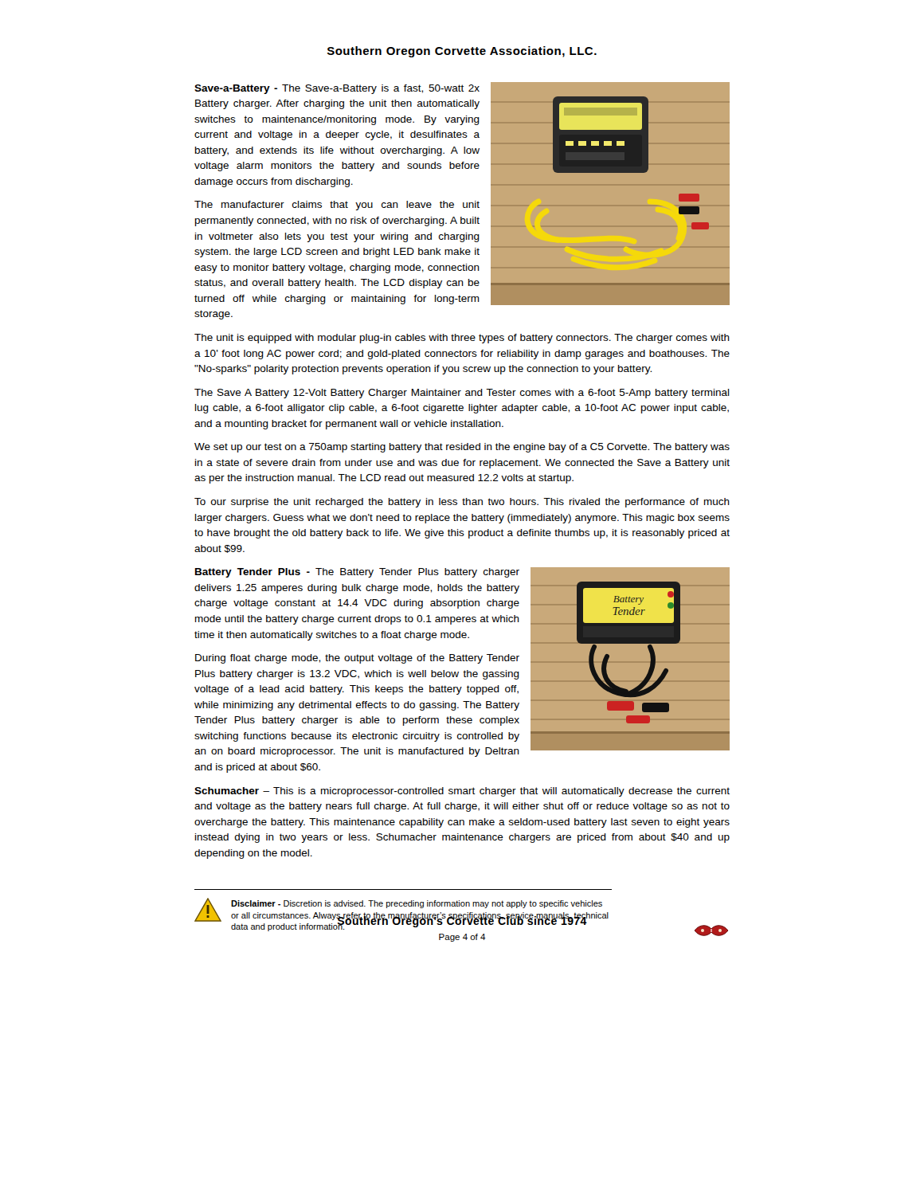Southern Oregon Corvette Association, LLC.
Save-a-Battery - The Save-a-Battery is a fast, 50-watt 2x Battery charger. After charging the unit then automatically switches to maintenance/monitoring mode. By varying current and voltage in a deeper cycle, it desulfinates a battery, and extends its life without overcharging. A low voltage alarm monitors the battery and sounds before damage occurs from discharging.
The manufacturer claims that you can leave the unit permanently connected, with no risk of overcharging. A built in voltmeter also lets you test your wiring and charging system. the large LCD screen and bright LED bank make it easy to monitor battery voltage, charging mode, connection status, and overall battery health. The LCD display can be turned off while charging or maintaining for long-term storage.
The unit is equipped with modular plug-in cables with three types of battery connectors. The charger comes with a 10' foot long AC power cord; and gold-plated connectors for reliability in damp garages and boathouses. The "No-sparks" polarity protection prevents operation if you screw up the connection to your battery.
The Save A Battery 12-Volt Battery Charger Maintainer and Tester comes with a 6-foot 5-Amp battery terminal lug cable, a 6-foot alligator clip cable, a 6-foot cigarette lighter adapter cable, a 10-foot AC power input cable, and a mounting bracket for permanent wall or vehicle installation.
We set up our test on a 750amp starting battery that resided in the engine bay of a C5 Corvette. The battery was in a state of severe drain from under use and was due for replacement. We connected the Save a Battery unit as per the instruction manual. The LCD read out measured 12.2 volts at startup.
To our surprise the unit recharged the battery in less than two hours. This rivaled the performance of much larger chargers. Guess what we don't need to replace the battery (immediately) anymore. This magic box seems to have brought the old battery back to life. We give this product a definite thumbs up, it is reasonably priced at about $99.
Battery Tender
Battery Tender Plus - The Battery Tender Plus battery charger delivers 1.25 amperes during bulk charge mode, holds the battery charge voltage constant at 14.4 VDC during absorption charge mode until the battery charge current drops to 0.1 amperes at which time it then automatically switches to a float charge mode.
During float charge mode, the output voltage of the Battery Tender Plus battery charger is 13.2 VDC, which is well below the gassing voltage of a lead acid battery. This keeps the battery topped off, while minimizing any detrimental effects to do gassing. The Battery Tender Plus battery charger is able to perform these complex switching functions because its electronic circuitry is controlled by an on board microprocessor. The unit is manufactured by Deltran and is priced at about $60.
Schumacher – This is a microprocessor-controlled smart charger that will automatically decrease the current and voltage as the battery nears full charge. At full charge, it will either shut off or reduce voltage so as not to overcharge the battery. This maintenance capability can make a seldom-used battery last seven to eight years instead dying in two years or less. Schumacher maintenance chargers are priced from about $40 and up depending on the model.
Disclaimer - Discretion is advised. The preceding information may not apply to specific vehicles or all circumstances. Always refer to the manufacturer’s specifications, service manuals, technical data and product information.
Southern Oregon's Corvette Club since 1974
Page 4 of 4